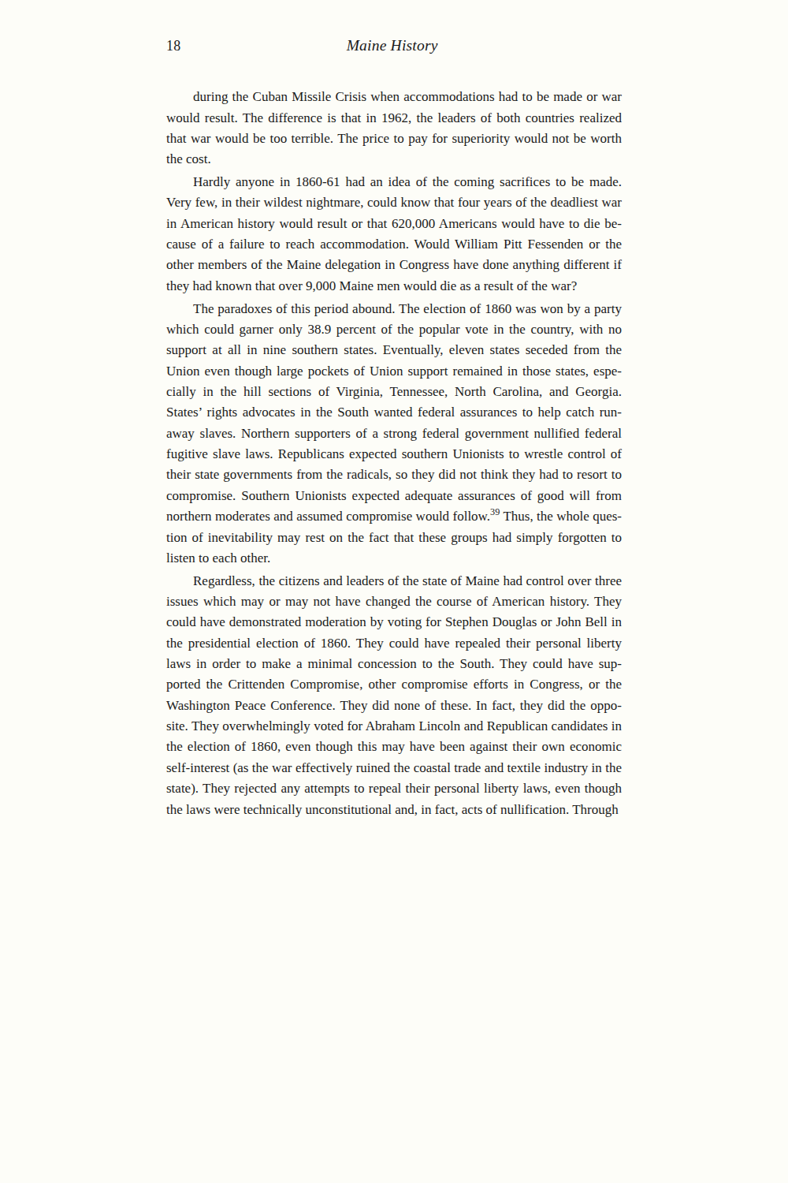18 Maine History
during the Cuban Missile Crisis when accommodations had to be made or war would result. The difference is that in 1962, the leaders of both countries realized that war would be too terrible. The price to pay for superiority would not be worth the cost.
Hardly anyone in 1860-61 had an idea of the coming sacrifices to be made. Very few, in their wildest nightmare, could know that four years of the deadliest war in American history would result or that 620,000 Americans would have to die because of a failure to reach accommodation. Would William Pitt Fessenden or the other members of the Maine delegation in Congress have done anything different if they had known that over 9,000 Maine men would die as a result of the war?
The paradoxes of this period abound. The election of 1860 was won by a party which could garner only 38.9 percent of the popular vote in the country, with no support at all in nine southern states. Eventually, eleven states seceded from the Union even though large pockets of Union support remained in those states, especially in the hill sections of Virginia, Tennessee, North Carolina, and Georgia. States’ rights advocates in the South wanted federal assurances to help catch runaway slaves. Northern supporters of a strong federal government nullified federal fugitive slave laws. Republicans expected southern Unionists to wrestle control of their state governments from the radicals, so they did not think they had to resort to compromise. Southern Unionists expected adequate assurances of good will from northern moderates and assumed compromise would follow.39 Thus, the whole question of inevitability may rest on the fact that these groups had simply forgotten to listen to each other.
Regardless, the citizens and leaders of the state of Maine had control over three issues which may or may not have changed the course of American history. They could have demonstrated moderation by voting for Stephen Douglas or John Bell in the presidential election of 1860. They could have repealed their personal liberty laws in order to make a minimal concession to the South. They could have supported the Crittenden Compromise, other compromise efforts in Congress, or the Washington Peace Conference. They did none of these. In fact, they did the opposite. They overwhelmingly voted for Abraham Lincoln and Republican candidates in the election of 1860, even though this may have been against their own economic self-interest (as the war effectively ruined the coastal trade and textile industry in the state). They rejected any attempts to repeal their personal liberty laws, even though the laws were technically unconstitutional and, in fact, acts of nullification. Through